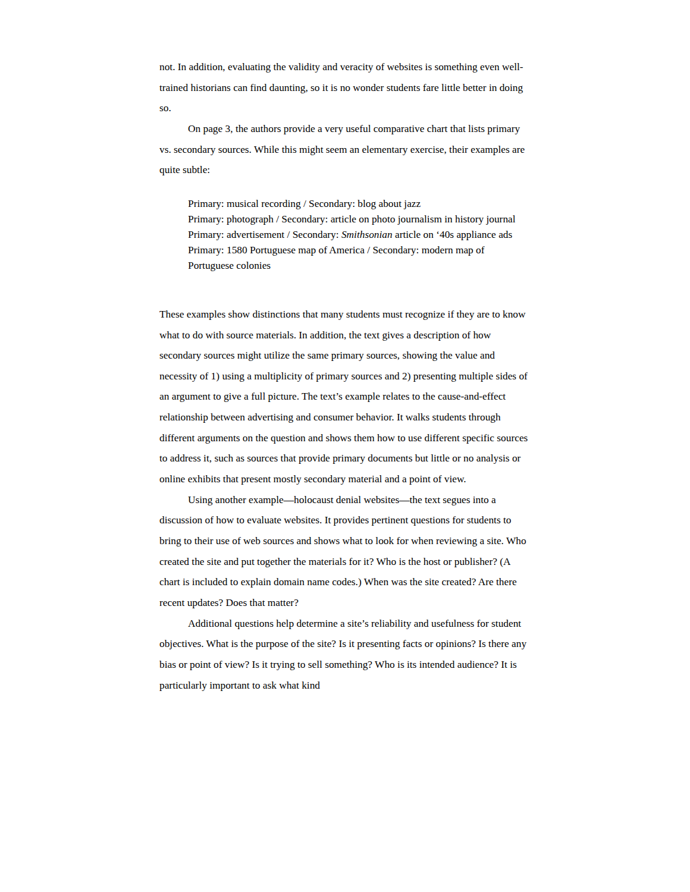not. In addition, evaluating the validity and veracity of websites is something even well-trained historians can find daunting, so it is no wonder students fare little better in doing so.
On page 3, the authors provide a very useful comparative chart that lists primary vs. secondary sources. While this might seem an elementary exercise, their examples are quite subtle:
Primary: musical recording / Secondary: blog about jazz
Primary: photograph / Secondary: article on photo journalism in history journal
Primary: advertisement / Secondary: Smithsonian article on ‘40s appliance ads
Primary: 1580 Portuguese map of America / Secondary: modern map of Portuguese colonies
These examples show distinctions that many students must recognize if they are to know what to do with source materials. In addition, the text gives a description of how secondary sources might utilize the same primary sources, showing the value and necessity of 1) using a multiplicity of primary sources and 2) presenting multiple sides of an argument to give a full picture. The text’s example relates to the cause-and-effect relationship between advertising and consumer behavior. It walks students through different arguments on the question and shows them how to use different specific sources to address it, such as sources that provide primary documents but little or no analysis or online exhibits that present mostly secondary material and a point of view.
Using another example—holocaust denial websites—the text segues into a discussion of how to evaluate websites. It provides pertinent questions for students to bring to their use of web sources and shows what to look for when reviewing a site. Who created the site and put together the materials for it? Who is the host or publisher? (A chart is included to explain domain name codes.) When was the site created? Are there recent updates? Does that matter?
Additional questions help determine a site’s reliability and usefulness for student objectives. What is the purpose of the site? Is it presenting facts or opinions? Is there any bias or point of view? Is it trying to sell something? Who is its intended audience? It is particularly important to ask what kind